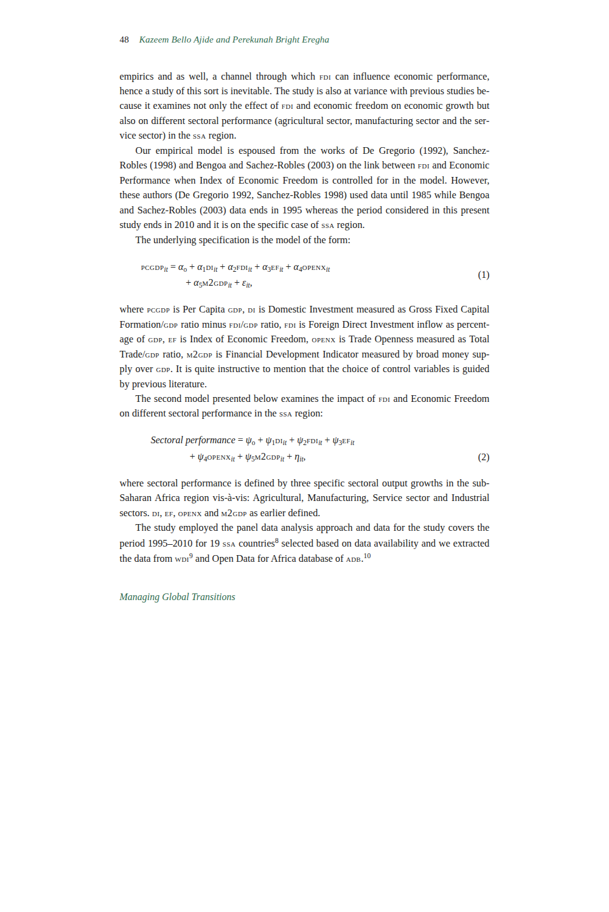48 Kazeem Bello Ajide and Perekunah Bright Eregha
empirics and as well, a channel through which fdi can influence economic performance, hence a study of this sort is inevitable. The study is also at variance with previous studies because it examines not only the effect of fdi and economic freedom on economic growth but also on different sectoral performance (agricultural sector, manufacturing sector and the service sector) in the ssa region.
Our empirical model is espoused from the works of De Gregorio (1992), Sanchez-Robles (1998) and Bengoa and Sachez-Robles (2003) on the link between fdi and Economic Performance when Index of Economic Freedom is controlled for in the model. However, these authors (De Gregorio 1992, Sanchez-Robles 1998) used data until 1985 while Bengoa and Sachez-Robles (2003) data ends in 1995 whereas the period considered in this present study ends in 2010 and it is on the specific case of ssa region.
The underlying specification is the model of the form:
pcgdpit = αo + α1diit + α2fdiit + α3efit + α4openxit + α5m2gdpit + εit, (1)
where pcgdp is Per Capita gdp, di is Domestic Investment measured as Gross Fixed Capital Formation/gdp ratio minus fdi/gdp ratio, fdi is Foreign Direct Investment inflow as percentage of gdp, ef is Index of Economic Freedom, openx is Trade Openness measured as Total Trade/gdp ratio, m2gdp is Financial Development Indicator measured by broad money supply over gdp. It is quite instructive to mention that the choice of control variables is guided by previous literature.
The second model presented below examines the impact of fdi and Economic Freedom on different sectoral performance in the ssa region:
Sectoral performance = ψo + ψ1diit + ψ2fdiit + ψ3efit + ψ4openxit + ψ5m2gdpit + ηit, (2)
where sectoral performance is defined by three specific sectoral output growths in the sub-Saharan Africa region vis-à-vis: Agricultural, Manufacturing, Service sector and Industrial sectors. di, ef, openx and m2gdp as earlier defined.
The study employed the panel data analysis approach and data for the study covers the period 1995–2010 for 19 ssa countries8 selected based on data availability and we extracted the data from wdi9 and Open Data for Africa database of adb.10
Managing Global Transitions